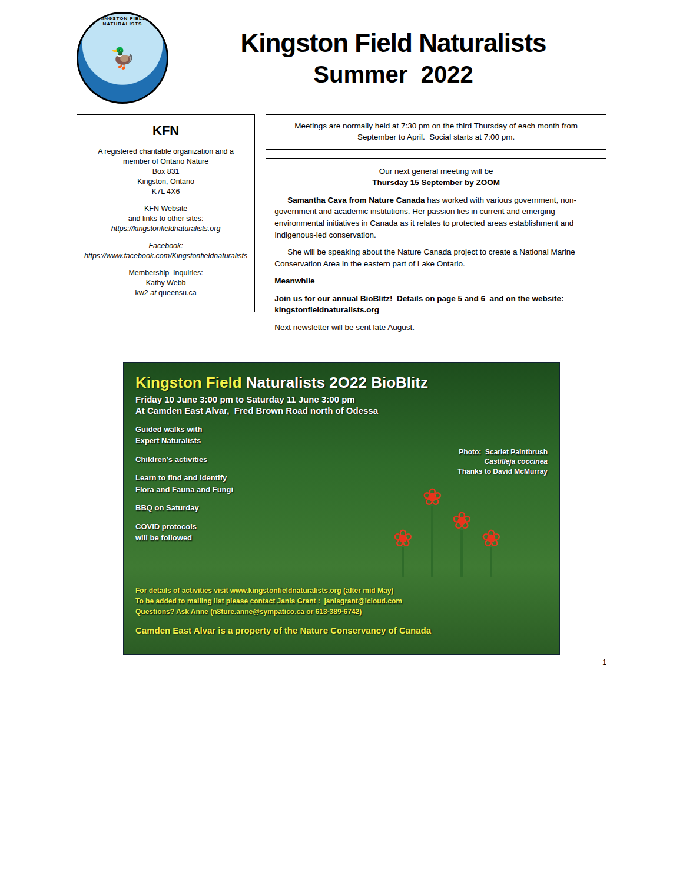Kingston Field Naturalists 🦆
Kingston Field Naturalists
Summer 2022
KFN
A registered charitable organization and a member of Ontario Nature
Box 831
Kingston, Ontario
K7L 4X6
KFN Website
and links to other sites:
https://kingstonfieldnaturalists.org
Facebook:
https://www.facebook.com/Kingstonfieldnaturalists
Membership Inquiries:
Kathy Webb
kw2 at queensu.ca
Meetings are normally held at 7:30 pm on the third Thursday of each month from September to April. Social starts at 7:00 pm.
Our next general meeting will be
Thursday 15 September by ZOOM
Samantha Cava from Nature Canada has worked with various government, non-government and academic institutions. Her passion lies in current and emerging environmental initiatives in Canada as it relates to protected areas establishment and Indigenous-led conservation.
She will be speaking about the Nature Canada project to create a National Marine Conservation Area in the eastern part of Lake Ontario.
Meanwhile
Join us for our annual BioBlitz! Details on page 5 and 6 and on the website: kingstonfieldnaturalists.org
Next newsletter will be sent late August.
Kingston Field Naturalists 2O22 BioBlitz
Friday 10 June 3:00 pm to Saturday 11 June 3:00 pm
At Camden East Alvar, Fred Brown Road north of Odessa
Guided walks with
Expert Naturalists
Children’s activities
Learn to find and identify
Flora and Fauna and Fungi
BBQ on Saturday
COVID protocols
will be followed
Photo: Scarlet Paintbrush
Castilleja coccinea
Thanks to David McMurray
❀
❀
❀
❀
For details of activities visit www.kingstonfieldnaturalists.org (after mid May)
To be added to mailing list please contact Janis Grant : janisgrant@icloud.com
Questions? Ask Anne (n8ture.anne@sympatico.ca or 613-389-6742)
Camden East Alvar is a property of the Nature Conservancy of Canada
1